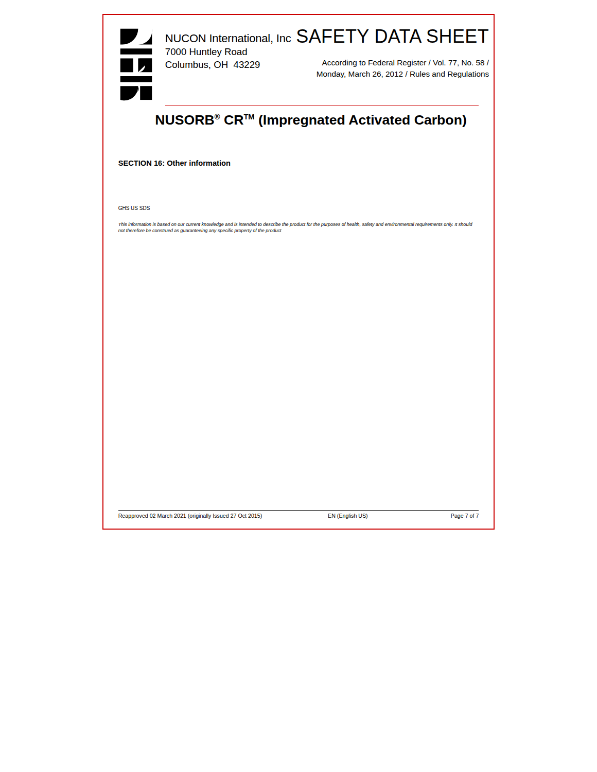R
NUCON International, Inc
7000 Huntley Road
Columbus, OH 43229
SAFETY DATA SHEET
According to Federal Register / Vol. 77, No. 58 /
Monday, March 26, 2012 / Rules and Regulations
NUSORB® CRTM (Impregnated Activated Carbon)
SECTION 16: Other information
GHS US SDS
This information is based on our current knowledge and is intended to describe the product for the purposes of health, safety and environmental requirements only. It should not therefore be construed as guaranteeing any specific property of the product
Reapproved 02 March 2021 (originally Issued 27 Oct 2015)
EN (English US)
Page 7 of 7